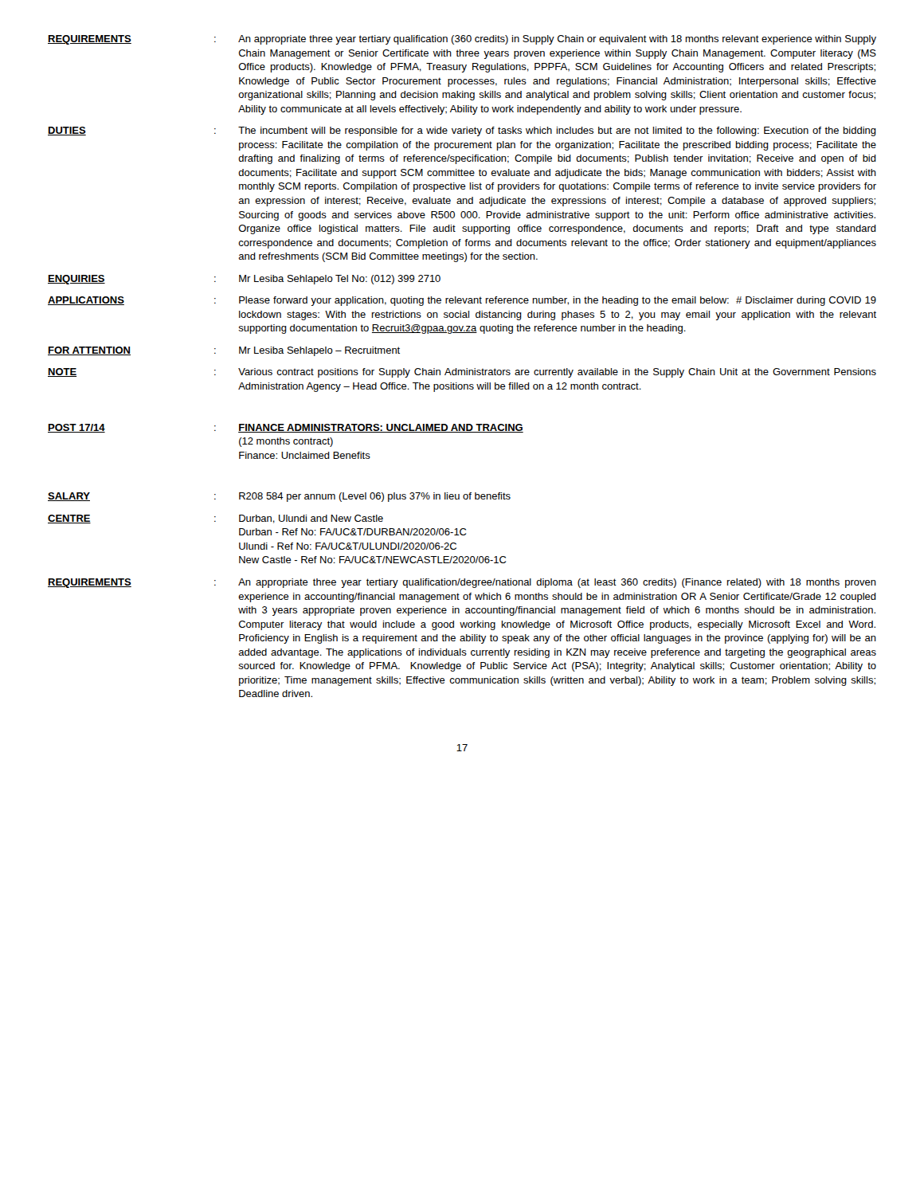| REQUIREMENTS | : | An appropriate three year tertiary qualification (360 credits) in Supply Chain or equivalent with 18 months relevant experience within Supply Chain Management or Senior Certificate with three years proven experience within Supply Chain Management. Computer literacy (MS Office products). Knowledge of PFMA, Treasury Regulations, PPPFA, SCM Guidelines for Accounting Officers and related Prescripts; Knowledge of Public Sector Procurement processes, rules and regulations; Financial Administration; Interpersonal skills; Effective organizational skills; Planning and decision making skills and analytical and problem solving skills; Client orientation and customer focus; Ability to communicate at all levels effectively; Ability to work independently and ability to work under pressure. |
| DUTIES | : | The incumbent will be responsible for a wide variety of tasks which includes but are not limited to the following: Execution of the bidding process: Facilitate the compilation of the procurement plan for the organization; Facilitate the prescribed bidding process; Facilitate the drafting and finalizing of terms of reference/specification; Compile bid documents; Publish tender invitation; Receive and open of bid documents; Facilitate and support SCM committee to evaluate and adjudicate the bids; Manage communication with bidders; Assist with monthly SCM reports. Compilation of prospective list of providers for quotations: Compile terms of reference to invite service providers for an expression of interest; Receive, evaluate and adjudicate the expressions of interest; Compile a database of approved suppliers; Sourcing of goods and services above R500 000. Provide administrative support to the unit: Perform office administrative activities. Organize office logistical matters. File audit supporting office correspondence, documents and reports; Draft and type standard correspondence and documents; Completion of forms and documents relevant to the office; Order stationery and equipment/appliances and refreshments (SCM Bid Committee meetings) for the section. |
| ENQUIRIES | : | Mr Lesiba Sehlapelo Tel No: (012) 399 2710 |
| APPLICATIONS | : | Please forward your application, quoting the relevant reference number, in the heading to the email below: # Disclaimer during COVID 19 lockdown stages: With the restrictions on social distancing during phases 5 to 2, you may email your application with the relevant supporting documentation to Recruit3@gpaa.gov.za quoting the reference number in the heading. |
| FOR ATTENTION | : | Mr Lesiba Sehlapelo – Recruitment |
| NOTE | : | Various contract positions for Supply Chain Administrators are currently available in the Supply Chain Unit at the Government Pensions Administration Agency – Head Office. The positions will be filled on a 12 month contract. |
| POST 17/14 | : | FINANCE ADMINISTRATORS: UNCLAIMED AND TRACING (12 months contract) Finance: Unclaimed Benefits |
| SALARY | : | R208 584 per annum (Level 06) plus 37% in lieu of benefits |
| CENTRE | : | Durban, Ulundi and New Castle Durban - Ref No: FA/UC&T/DURBAN/2020/06-1C Ulundi - Ref No: FA/UC&T/ULUNDI/2020/06-2C New Castle - Ref No: FA/UC&T/NEWCASTLE/2020/06-1C |
| REQUIREMENTS | : | An appropriate three year tertiary qualification/degree/national diploma (at least 360 credits) (Finance related) with 18 months proven experience in accounting/financial management of which 6 months should be in administration OR A Senior Certificate/Grade 12 coupled with 3 years appropriate proven experience in accounting/financial management field of which 6 months should be in administration. Computer literacy that would include a good working knowledge of Microsoft Office products, especially Microsoft Excel and Word. Proficiency in English is a requirement and the ability to speak any of the other official languages in the province (applying for) will be an added advantage. The applications of individuals currently residing in KZN may receive preference and targeting the geographical areas sourced for. Knowledge of PFMA. Knowledge of Public Service Act (PSA); Integrity; Analytical skills; Customer orientation; Ability to prioritize; Time management skills; Effective communication skills (written and verbal); Ability to work in a team; Problem solving skills; Deadline driven. |
17